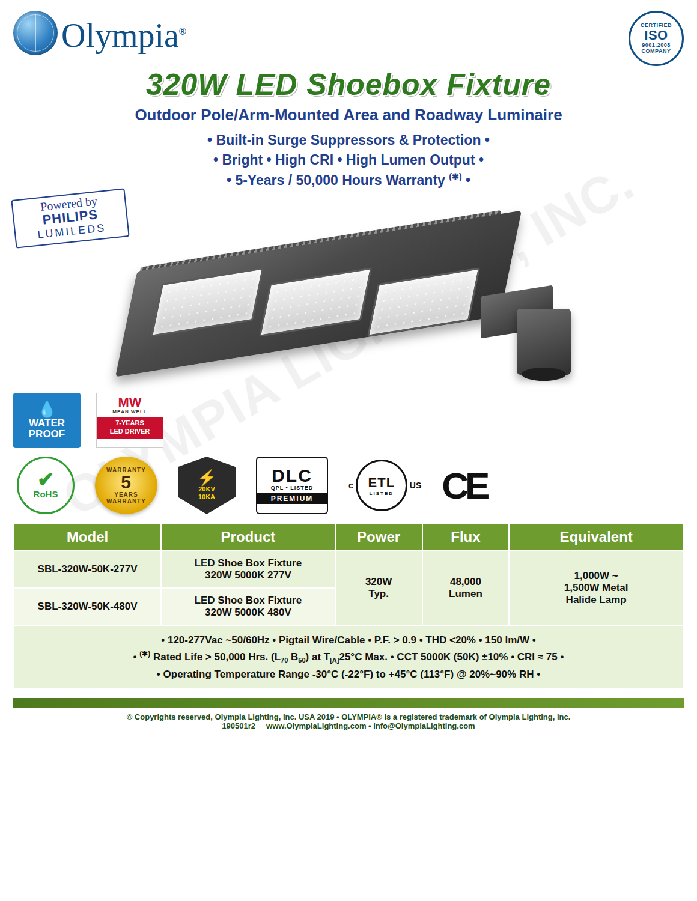OLYMPIA LIGHTING, INC.
Olympia®
CERTIFIED
ISO
9001:2008
COMPANY
320W LED Shoebox Fixture
Outdoor Pole/Arm-Mounted Area and Roadway Luminaire
• Built-in Surge Suppressors & Protection •
• Bright • High CRI • High Lumen Output •
• 5-Years / 50,000 Hours Warranty (✱) •
Powered by
PHILIPS
LUMILEDS
💧
WATER
PROOF
MW
MEAN WELL
7-YEARS
LED DRIVER
✔
RoHS
WARRANTY
5
YEARS
WARRANTY
⚡
20KV
10KA
DLC
QPL • LISTED
PREMIUM
c ETLLISTED US
CE
| Model | Product | Power | Flux | Equivalent |
| --- | --- | --- | --- | --- |
| SBL-320W-50K-277V | LED Shoe Box Fixture 320W 5000K 277V | 320W Typ. | 48,000 Lumen | 1,000W ~ 1,500W Metal Halide Lamp |
| SBL-320W-50K-480V | LED Shoe Box Fixture 320W 5000K 480V |
| • 120-277Vac ~50/60Hz • Pigtail Wire/Cable • P.F. > 0.9 • THD <20% • 150 lm/W • • (✱) Rated Life > 50,000 Hrs. (L 70 B 50 ) at T [A] 25°C Max. • CCT 5000K (50K) ±10% • CRI ≈ 75 • • Operating Temperature Range -30°C (-22°F) to +45°C (113°F) @ 20%~90% RH • |
© Copyrights reserved, Olympia Lighting, Inc. USA 2019 • OLYMPIA® is a registered trademark of Olympia Lighting, inc.
190501r2 www.OlympiaLighting.com • info@OlympiaLighting.com